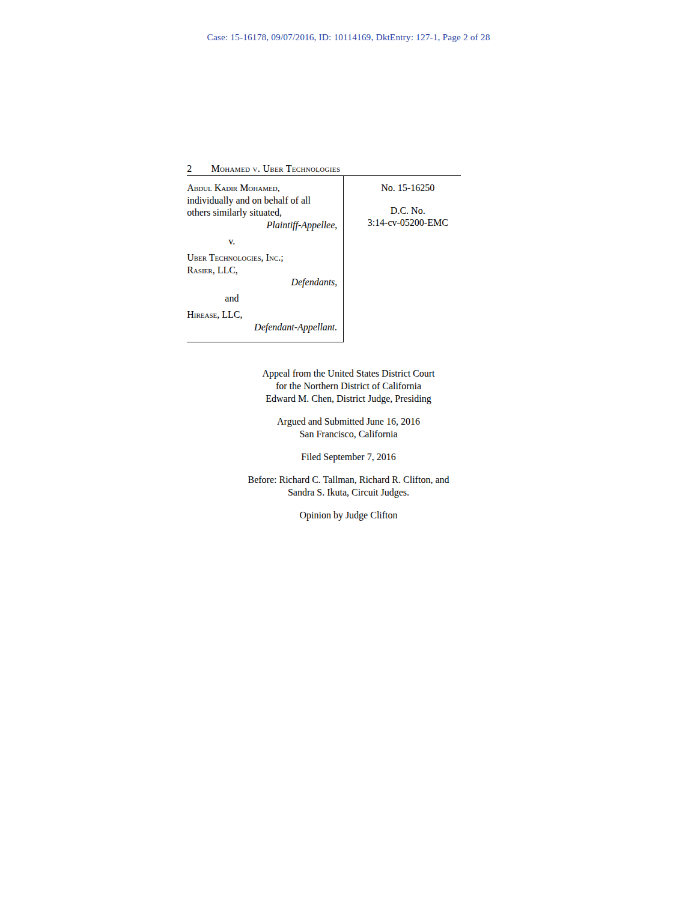Case: 15-16178, 09/07/2016, ID: 10114169, DktEntry: 127-1, Page 2 of 28
2 Mohamed v. Uber Technologies
Abdul Kadir Mohamed,
individually and on behalf of all
others similarly situated,
Plaintiff-Appellee,
v.
Uber Technologies, Inc.;
Rasier, LLC,
Defendants,
and
Hirease, LLC,
Defendant-Appellant.
No. 15-16250
D.C. No.
3:14-cv-05200-EMC
Appeal from the United States District Court
for the Northern District of California
Edward M. Chen, District Judge, Presiding
Argued and Submitted June 16, 2016
San Francisco, California
Filed September 7, 2016
Before: Richard C. Tallman, Richard R. Clifton, and
Sandra S. Ikuta, Circuit Judges.
Opinion by Judge Clifton